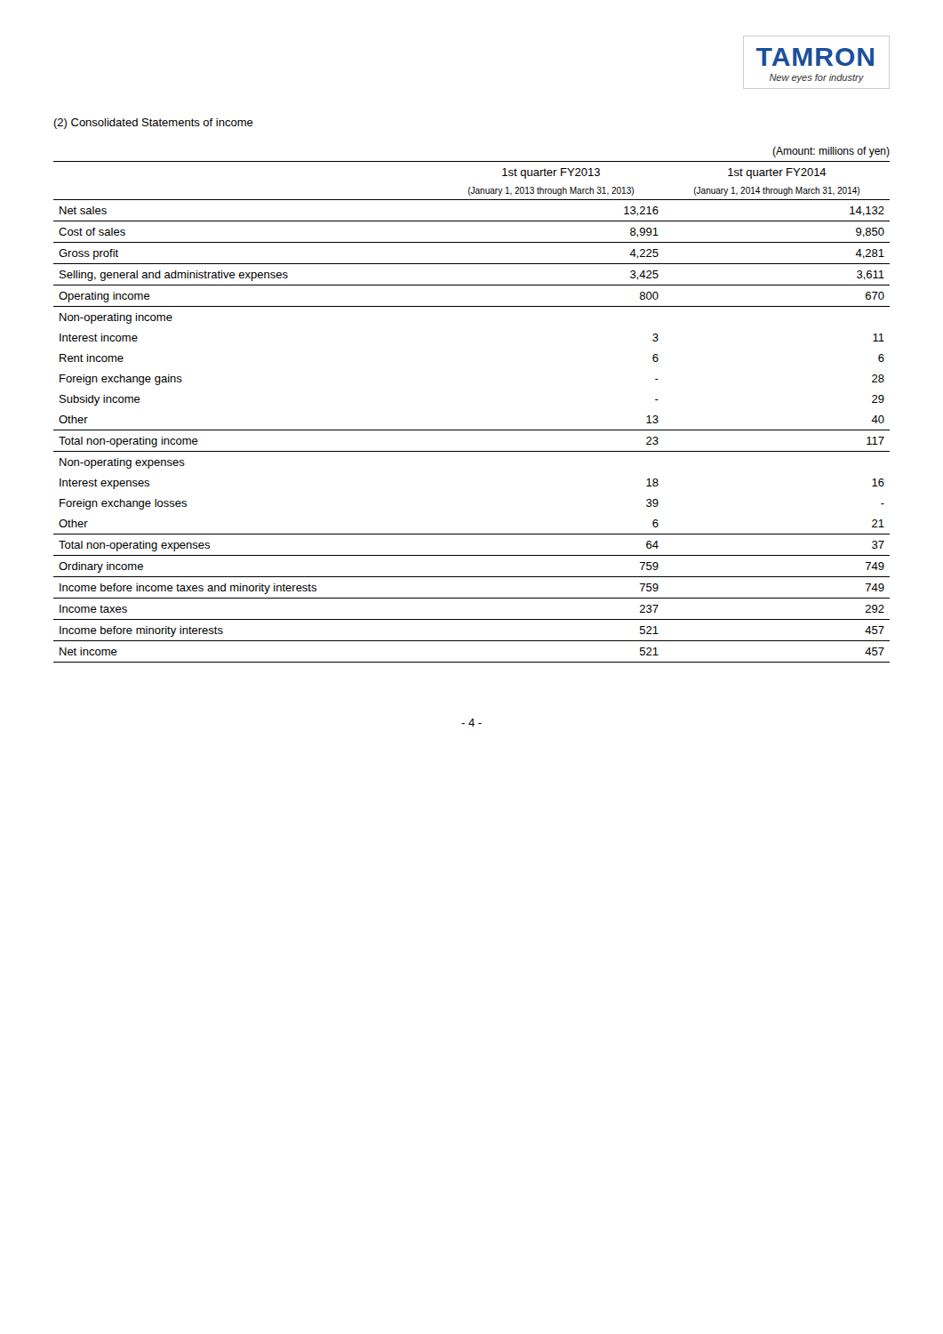TAMRON
New eyes for industry
(2) Consolidated Statements of income
(Amount: millions of yen)
| | 1st quarter FY2013 | 1st quarter FY2014 |
| --- | --- | --- |
| | (January 1, 2013 through March 31, 2013) | (January 1, 2014 through March 31, 2014) |
| Net sales | 13,216 | 14,132 |
| Cost of sales | 8,991 | 9,850 |
| Gross profit | 4,225 | 4,281 |
| Selling, general and administrative expenses | 3,425 | 3,611 |
| Operating income | 800 | 670 |
| Non-operating income | | |
| Interest income | 3 | 11 |
| Rent income | 6 | 6 |
| Foreign exchange gains | - | 28 |
| Subsidy income | - | 29 |
| Other | 13 | 40 |
| Total non-operating income | 23 | 117 |
| Non-operating expenses | | |
| Interest expenses | 18 | 16 |
| Foreign exchange losses | 39 | - |
| Other | 6 | 21 |
| Total non-operating expenses | 64 | 37 |
| Ordinary income | 759 | 749 |
| Income before income taxes and minority interests | 759 | 749 |
| Income taxes | 237 | 292 |
| Income before minority interests | 521 | 457 |
| Net income | 521 | 457 |
- 4 -